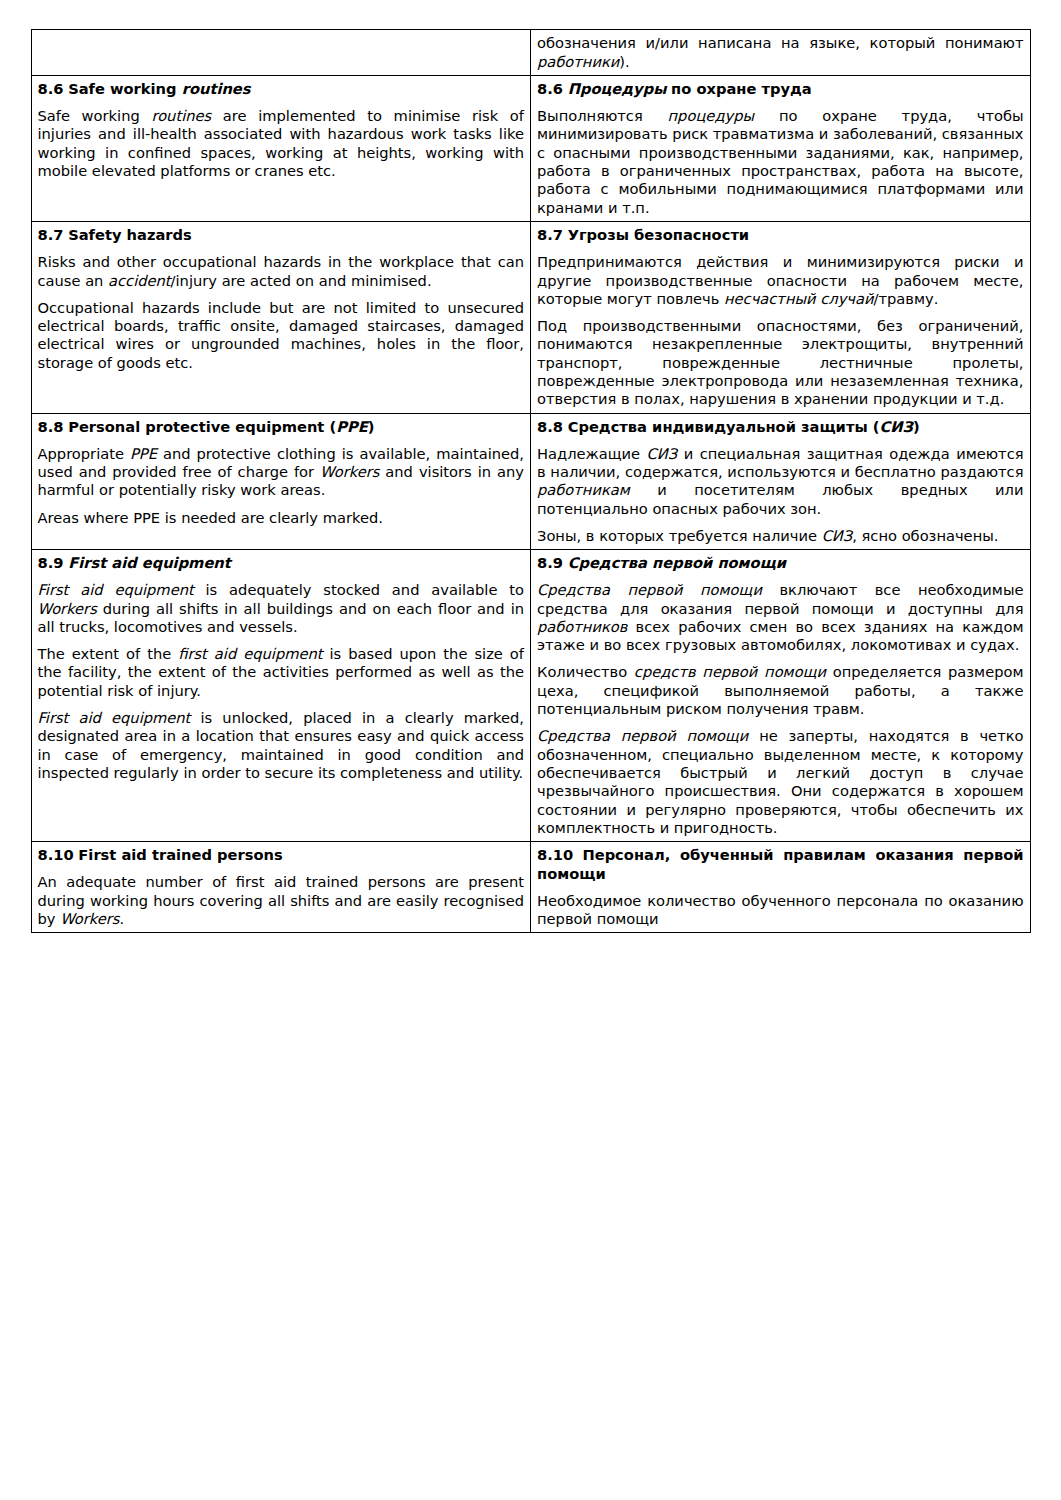| | обозначения и/или написана на языке, который понимают работники ). |
| 8.6 Safe working routines Safe working routines are implemented to minimise risk of injuries and ill-health associated with hazardous work tasks like working in confined spaces, working at heights, working with mobile elevated platforms or cranes etc. | 8.6 Процедуры по охране труда Выполняются процедуры по охране труда, чтобы минимизировать риск травматизма и заболеваний, связанных с опасными производственными заданиями, как, например, работа в ограниченных пространствах, работа на высоте, работа с мобильными поднимающимися платформами или кранами и т.п. |
| 8.7 Safety hazards Risks and other occupational hazards in the workplace that can cause an accident /injury are acted on and minimised. Occupational hazards include but are not limited to unsecured electrical boards, traffic onsite, damaged staircases, damaged electrical wires or ungrounded machines, holes in the floor, storage of goods etc. | 8.7 Угрозы безопасности Предпринимаются действия и минимизируются риски и другие производственные опасности на рабочем месте, которые могут повлечь несчастный случай /травму. Под производственными опасностями, без ограничений, понимаются незакрепленные электрощиты, внутренний транспорт, поврежденные лестничные пролеты, поврежденные электропровода или незаземленная техника, отверстия в полах, нарушения в хранении продукции и т.д. |
| 8.8 Personal protective equipment ( PPE ) Appropriate PPE and protective clothing is available, maintained, used and provided free of charge for Workers and visitors in any harmful or potentially risky work areas. Areas where PPE is needed are clearly marked. | 8.8 Средства индивидуальной защиты ( СИЗ ) Надлежащие СИЗ и специальная защитная одежда имеются в наличии, содержатся, используются и бесплатно раздаются работникам и посетителям любых вредных или потенциально опасных рабочих зон. Зоны, в которых требуется наличие СИЗ , ясно обозначены. |
| 8.9 First aid equipment First aid equipment is adequately stocked and available to Workers during all shifts in all buildings and on each floor and in all trucks, locomotives and vessels. The extent of the first aid equipment is based upon the size of the facility, the extent of the activities performed as well as the potential risk of injury. First aid equipment is unlocked, placed in a clearly marked, designated area in a location that ensures easy and quick access in case of emergency, maintained in good condition and inspected regularly in order to secure its completeness and utility. | 8.9 Средства первой помощи Средства первой помощи включают все необходимые средства для оказания первой помощи и доступны для работников всех рабочих смен во всех зданиях на каждом этаже и во всех грузовых автомобилях, локомотивах и судах. Количество средств первой помощи определяется размером цеха, спецификой выполняемой работы, а также потенциальным риском получения травм. Средства первой помощи не заперты, находятся в четко обозначенном, специально выделенном месте, к которому обеспечивается быстрый и легкий доступ в случае чрезвычайного происшествия. Они содержатся в хорошем состоянии и регулярно проверяются, чтобы обеспечить их комплектность и пригодность. |
| 8.10 First aid trained persons An adequate number of first aid trained persons are present during working hours covering all shifts and are easily recognised by Workers . | 8.10 Персонал, обученный правилам оказания первой помощи Необходимое количество обученного персонала по оказанию первой помощи |